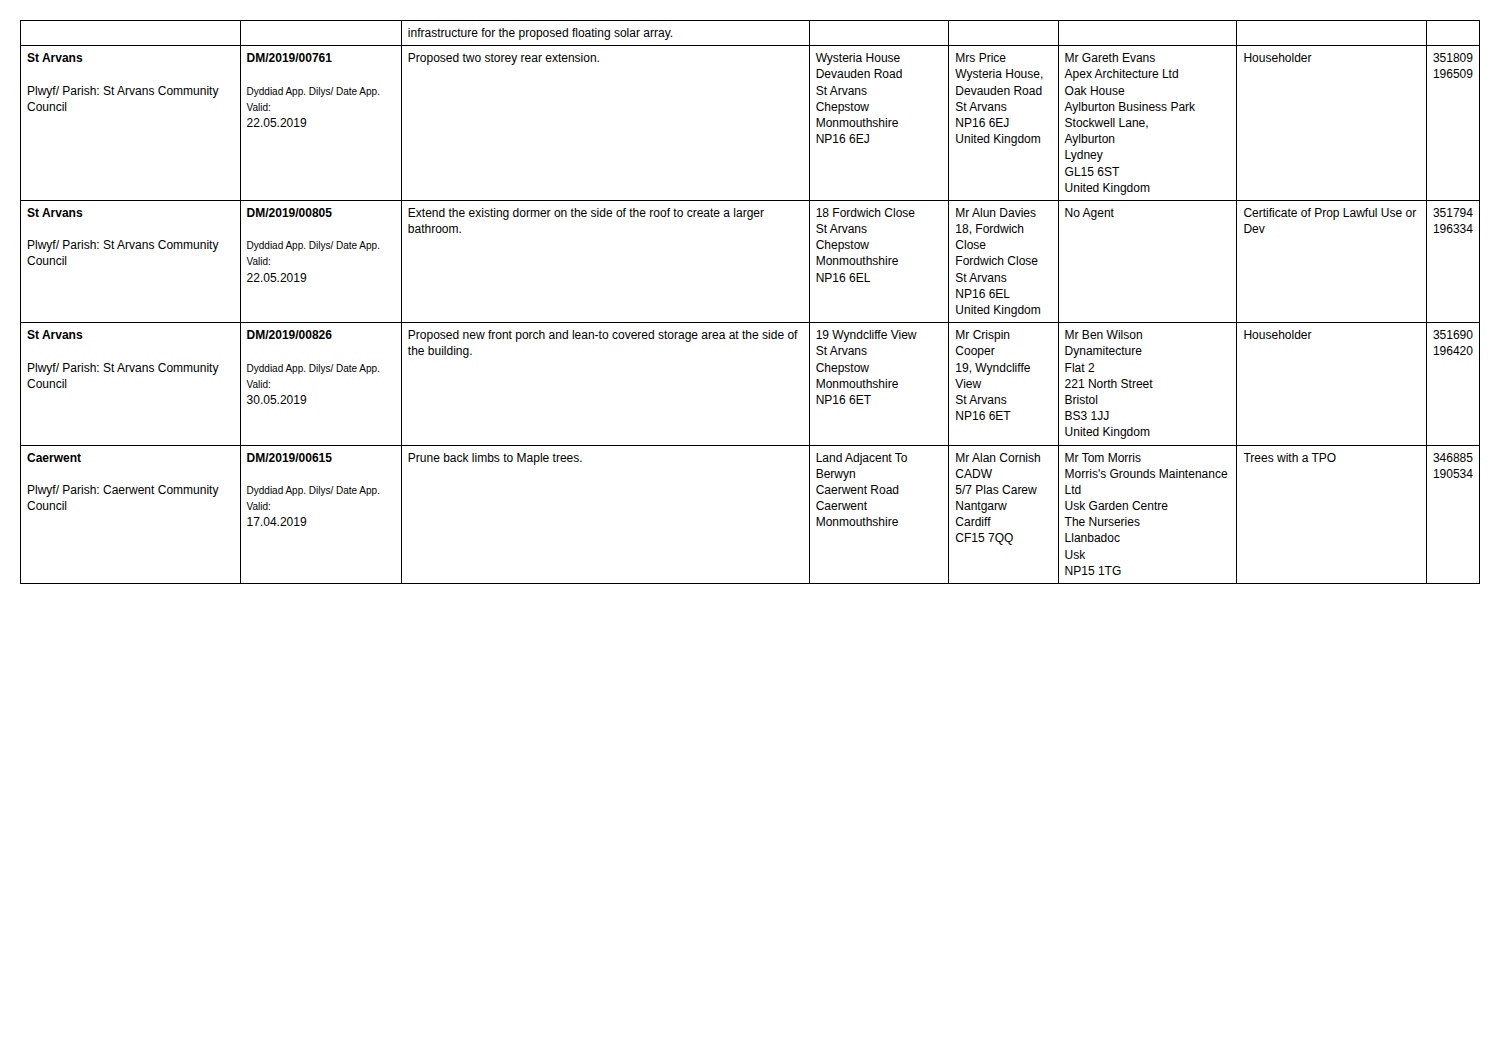| | | infrastructure for the proposed floating solar array. | | | | | |
| St Arvans Plwyf/ Parish: St Arvans Community Council | DM/2019/00761 Dyddiad App. Dilys/ Date App. Valid: 22.05.2019 | Proposed two storey rear extension. | Wysteria House Devauden Road St Arvans Chepstow Monmouthshire NP16 6EJ | Mrs Price Wysteria House, Devauden Road St Arvans NP16 6EJ United Kingdom | Mr Gareth Evans Apex Architecture Ltd Oak House Aylburton Business Park Stockwell Lane, Aylburton Lydney GL15 6ST United Kingdom | Householder | 351809 196509 |
| St Arvans Plwyf/ Parish: St Arvans Community Council | DM/2019/00805 Dyddiad App. Dilys/ Date App. Valid: 22.05.2019 | Extend the existing dormer on the side of the roof to create a larger bathroom. | 18 Fordwich Close St Arvans Chepstow Monmouthshire NP16 6EL | Mr Alun Davies 18, Fordwich Close Fordwich Close St Arvans NP16 6EL United Kingdom | No Agent | Certificate of Prop Lawful Use or Dev | 351794 196334 |
| St Arvans Plwyf/ Parish: St Arvans Community Council | DM/2019/00826 Dyddiad App. Dilys/ Date App. Valid: 30.05.2019 | Proposed new front porch and lean-to covered storage area at the side of the building. | 19 Wyndcliffe View St Arvans Chepstow Monmouthshire NP16 6ET | Mr Crispin Cooper 19, Wyndcliffe View St Arvans NP16 6ET | Mr Ben Wilson Dynamitecture Flat 2 221 North Street Bristol BS3 1JJ United Kingdom | Householder | 351690 196420 |
| Caerwent Plwyf/ Parish: Caerwent Community Council | DM/2019/00615 Dyddiad App. Dilys/ Date App. Valid: 17.04.2019 | Prune back limbs to Maple trees. | Land Adjacent To Berwyn Caerwent Road Caerwent Monmouthshire | Mr Alan Cornish CADW 5/7 Plas Carew Nantgarw Cardiff CF15 7QQ | Mr Tom Morris Morris's Grounds Maintenance Ltd Usk Garden Centre The Nurseries Llanbadoc Usk NP15 1TG | Trees with a TPO | 346885 190534 |